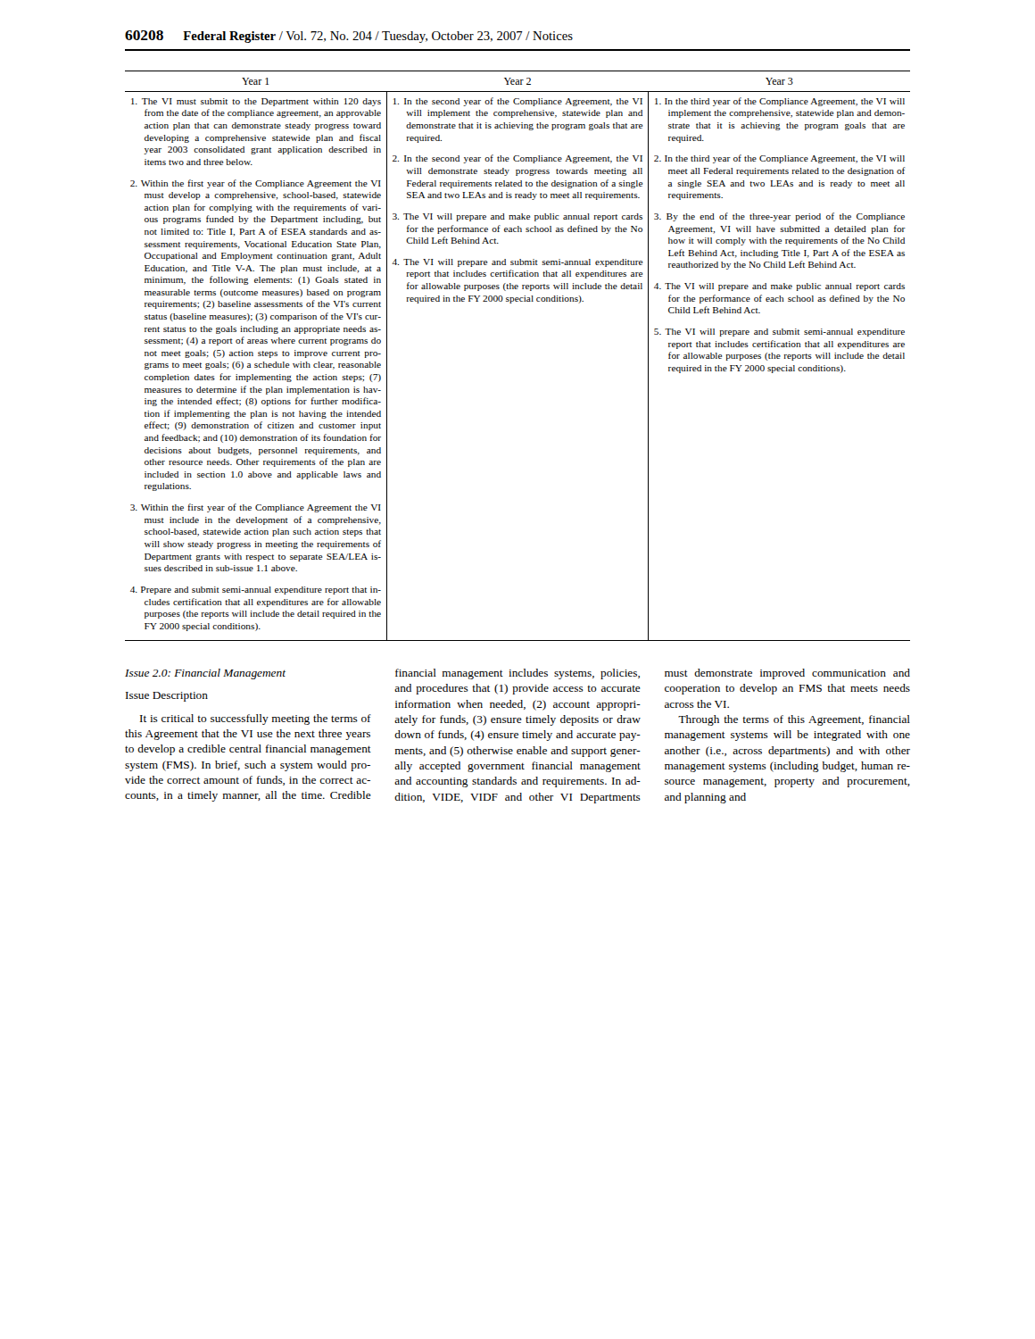60208 Federal Register / Vol. 72, No. 204 / Tuesday, October 23, 2007 / Notices
| Year 1 | Year 2 | Year 3 |
| --- | --- | --- |
| 1. The VI must submit to the Department within 120 days from the date of the compliance agreement, an approvable action plan that can demonstrate steady progress toward developing a comprehensive statewide plan and fiscal year 2003 consolidated grant application described in items two and three below. 2. Within the first year of the Compliance Agreement the VI must develop a comprehensive, school-based, statewide action plan for complying with the requirements of various programs funded by the Department including, but not limited to: Title I, Part A of ESEA standards and assessment requirements, Vocational Education State Plan, Occupational and Employment continuation grant, Adult Education, and Title V-A. The plan must include, at a minimum, the following elements: (1) Goals stated in measurable terms (outcome measures) based on program requirements; (2) baseline assessments of the VI's current status (baseline measures); (3) comparison of the VI's current status to the goals including an appropriate needs assessment; (4) a report of areas where current programs do not meet goals; (5) action steps to improve current programs to meet goals; (6) a schedule with clear, reasonable completion dates for implementing the action steps; (7) measures to determine if the plan implementation is having the intended effect; (8) options for further modification if implementing the plan is not having the intended effect; (9) demonstration of citizen and customer input and feedback; and (10) demonstration of its foundation for decisions about budgets, personnel requirements, and other resource needs. Other requirements of the plan are included in section 1.0 above and applicable laws and regulations. 3. Within the first year of the Compliance Agreement the VI must include in the development of a comprehensive, school-based, statewide action plan such action steps that will show steady progress in meeting the requirements of Department grants with respect to separate SEA/LEA issues described in sub-issue 1.1 above. 4. Prepare and submit semi-annual expenditure report that includes certification that all expenditures are for allowable purposes (the reports will include the detail required in the FY 2000 special conditions). | 1. In the second year of the Compliance Agreement, the VI will implement the comprehensive, statewide plan and demonstrate that it is achieving the program goals that are required. 2. In the second year of the Compliance Agreement, the VI will demonstrate steady progress towards meeting all Federal requirements related to the designation of a single SEA and two LEAs and is ready to meet all requirements. 3. The VI will prepare and make public annual report cards for the performance of each school as defined by the No Child Left Behind Act. 4. The VI will prepare and submit semi-annual expenditure report that includes certification that all expenditures are for allowable purposes (the reports will include the detail required in the FY 2000 special conditions). | 1. In the third year of the Compliance Agreement, the VI will implement the comprehensive, statewide plan and demonstrate that it is achieving the program goals that are required. 2. In the third year of the Compliance Agreement, the VI will meet all Federal requirements related to the designation of a single SEA and two LEAs and is ready to meet all requirements. 3. By the end of the three-year period of the Compliance Agreement, VI will have submitted a detailed plan for how it will comply with the requirements of the No Child Left Behind Act, including Title I, Part A of the ESEA as reauthorized by the No Child Left Behind Act. 4. The VI will prepare and make public annual report cards for the performance of each school as defined by the No Child Left Behind Act. 5. The VI will prepare and submit semi-annual expenditure report that includes certification that all expenditures are for allowable purposes (the reports will include the detail required in the FY 2000 special conditions). |
Issue 2.0: Financial Management
Issue Description
It is critical to successfully meeting the terms of this Agreement that the VI use the next three years to develop a credible central financial management system (FMS). In brief, such a system would provide the correct amount of funds, in the correct accounts, in a timely manner, all the time. Credible financial management includes systems, policies, and procedures that (1) provide access to accurate information when needed, (2) account appropriately for funds, (3) ensure timely deposits or draw down of funds, (4) ensure timely and accurate payments, and (5) otherwise enable and support generally accepted government financial management and accounting standards and requirements. In addition, VIDE, VIDF and other VI Departments must demonstrate improved communication and cooperation to develop an FMS that meets needs across the VI.
Through the terms of this Agreement, financial management systems will be integrated with one another (i.e., across departments) and with other management systems (including budget, human resource management, property and procurement, and planning and